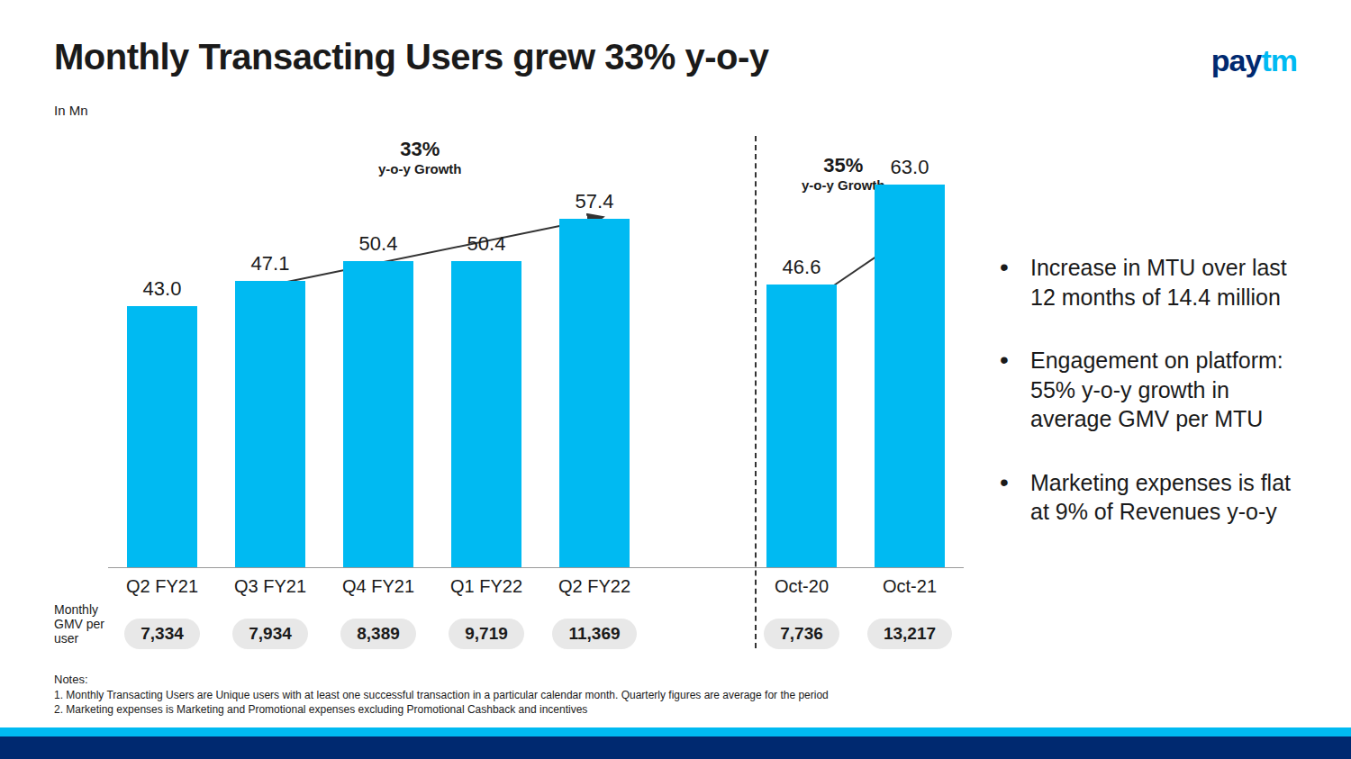Monthly Transacting Users grew 33% y-o-y
paytm
In Mn
33%y-o-y Growth
35%y-o-y Growth
43.0
47.1
50.4
50.4
57.4
46.6
63.0
Q2 FY21
Q3 FY21
Q4 FY21
Q1 FY22
Q2 FY22
Oct-20
Oct-21
Monthly GMV per user
7,334
7,934
8,389
9,719
11,369
7,736
13,217
Increase in MTU over last 12 months of 14.4 million
Engagement on platform: 55% y-o-y growth in average GMV per MTU
Marketing expenses is flat at 9% of Revenues y-o-y
Notes:
1. Monthly Transacting Users are Unique users with at least one successful transaction in a particular calendar month. Quarterly figures are average for the period
2. Marketing expenses is Marketing and Promotional expenses excluding Promotional Cashback and incentives